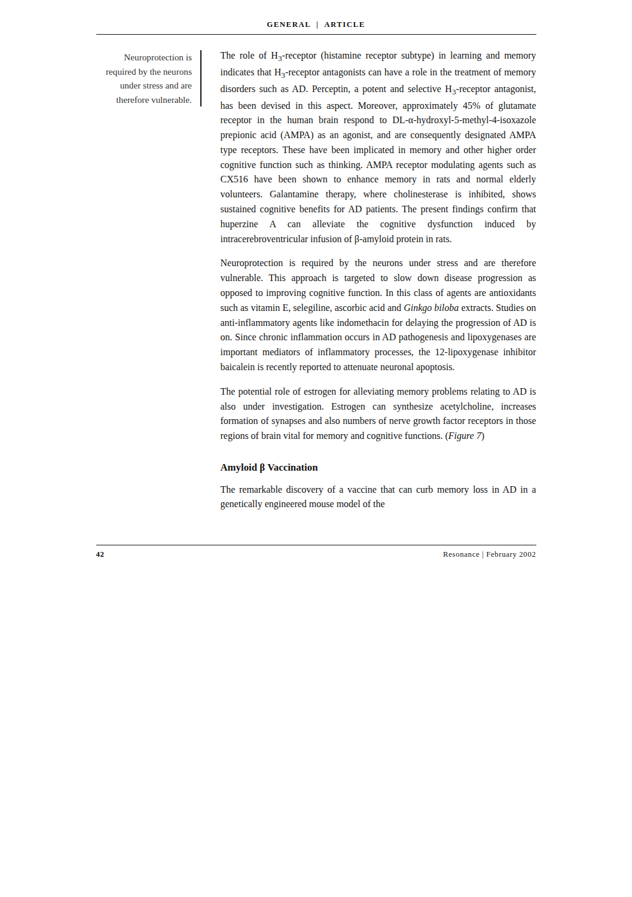General | Article
Neuroprotection is required by the neurons under stress and are therefore vulnerable.
The role of H3-receptor (histamine receptor subtype) in learning and memory indicates that H3-receptor antagonists can have a role in the treatment of memory disorders such as AD. Perceptin, a potent and selective H3-receptor antagonist, has been devised in this aspect. Moreover, approximately 45% of glutamate receptor in the human brain respond to DL-α-hydroxyl-5-methyl-4-isoxazole prepionic acid (AMPA) as an agonist, and are consequently designated AMPA type receptors. These have been implicated in memory and other higher order cognitive function such as thinking. AMPA receptor modulating agents such as CX516 have been shown to enhance memory in rats and normal elderly volunteers. Galantamine therapy, where cholinesterase is inhibited, shows sustained cognitive benefits for AD patients. The present findings confirm that huperzine A can alleviate the cognitive dysfunction induced by intracerebroventricular infusion of β-amyloid protein in rats.
Neuroprotection is required by the neurons under stress and are therefore vulnerable. This approach is targeted to slow down disease progression as opposed to improving cognitive function. In this class of agents are antioxidants such as vitamin E, selegiline, ascorbic acid and Ginkgo biloba extracts. Studies on anti-inflammatory agents like indomethacin for delaying the progression of AD is on. Since chronic inflammation occurs in AD pathogenesis and lipoxygenases are important mediators of inflammatory processes, the 12-lipoxygenase inhibitor baicalein is recently reported to attenuate neuronal apoptosis.
The potential role of estrogen for alleviating memory problems relating to AD is also under investigation. Estrogen can synthesize acetylcholine, increases formation of synapses and also numbers of nerve growth factor receptors in those regions of brain vital for memory and cognitive functions. (Figure 7)
Amyloid β Vaccination
The remarkable discovery of a vaccine that can curb memory loss in AD in a genetically engineered mouse model of the
42 Resonance | February 2002